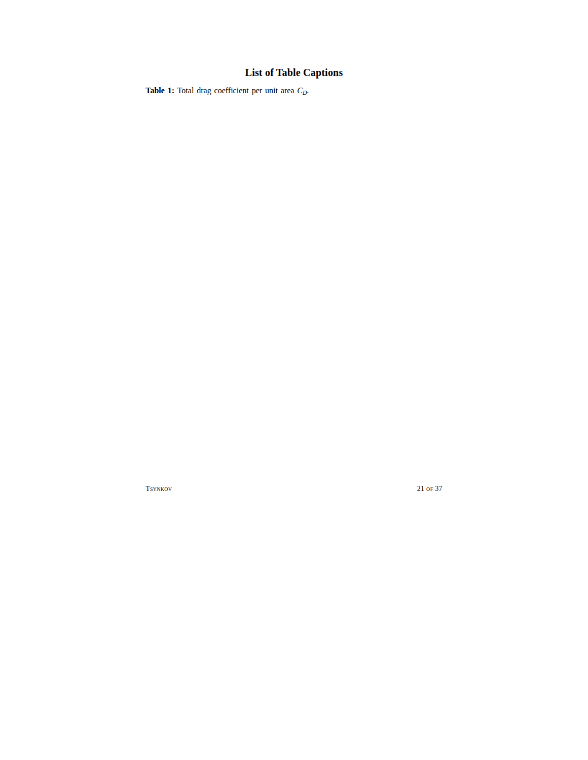List of Table Captions
Table 1: Total drag coefficient per unit area CD.
Tsynkov 21 of 37